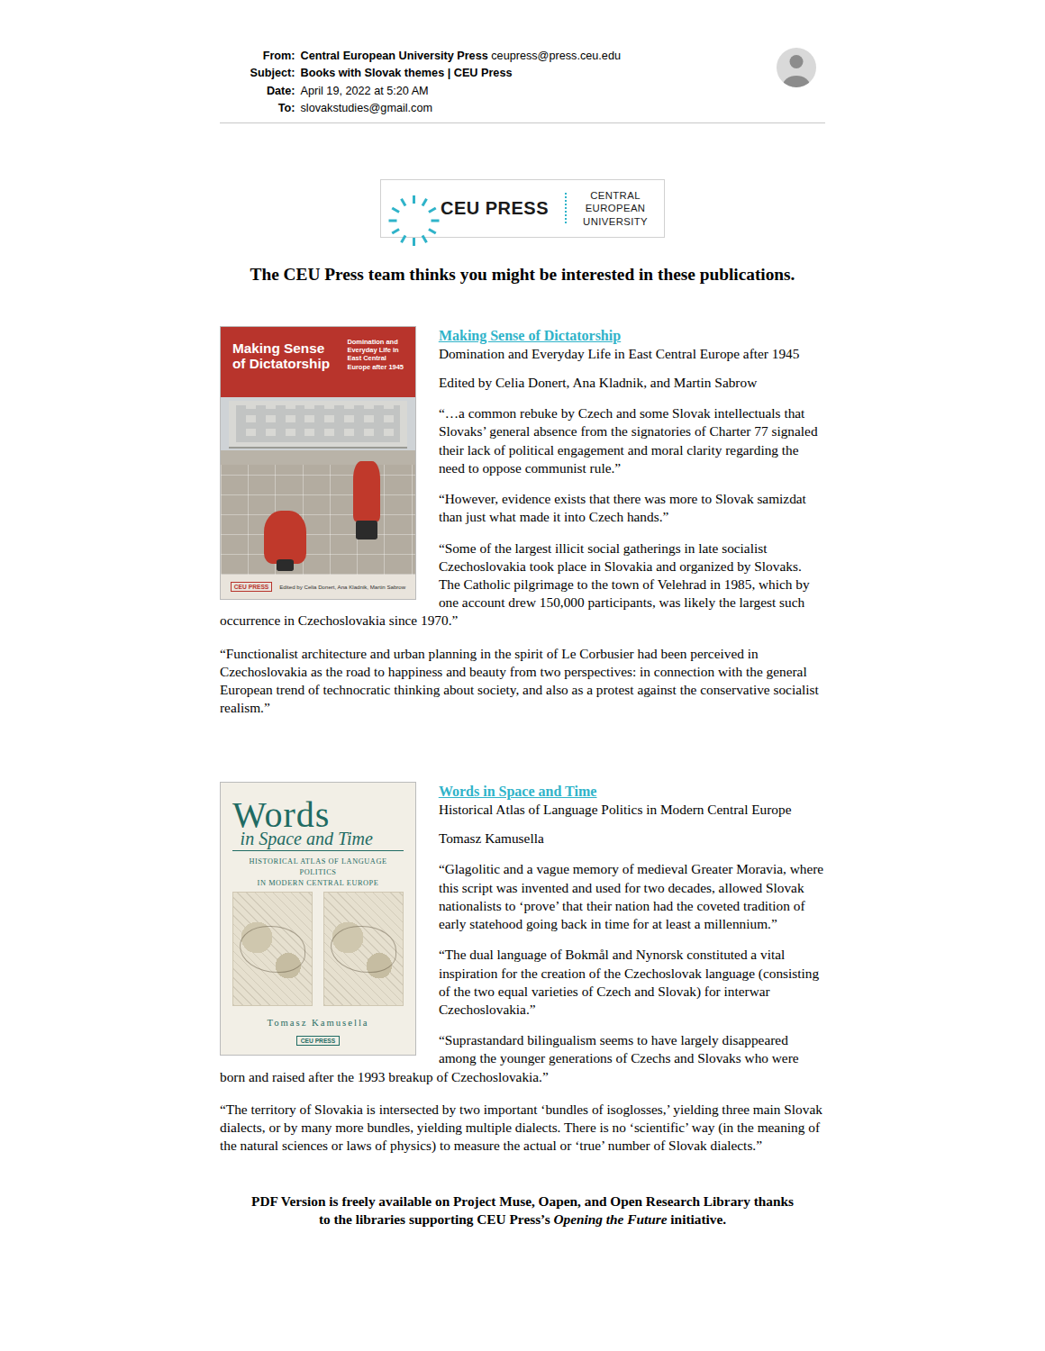| From: | Central European University Press ceupress@press.ceu.edu |
| Subject: | Books with Slovak themes / CEU Press |
| Date: | April 19, 2022 at 5:20 AM |
| To: | slovakstudies@gmail.com |
CEU PRESS
CENTRAL
EUROPEAN
UNIVERSITY
The CEU Press team thinks you might be interested in these publications.
Making Sense
of Dictatorship
Domination and
Everyday Life in
East Central
Europe after 1945
CEU PRESS Edited by Celia Donert, Ana Kladnik, Martin Sabrow
Making Sense of Dictatorship
Domination and Everyday Life in East Central Europe after 1945
Edited by Celia Donert, Ana Kladnik, and Martin Sabrow
“…a common rebuke by Czech and some Slovak intellectuals that Slovaks’ general absence from the signatories of Charter 77 signaled their lack of political engagement and moral clarity regarding the need to oppose communist rule.”
“However, evidence exists that there was more to Slovak samizdat than just what made it into Czech hands.”
“Some of the largest illicit social gatherings in late socialist Czechoslovakia took place in Slovakia and organized by Slovaks. The Catholic pilgrimage to the town of Velehrad in 1985, which by one account drew 150,000 participants, was likely the largest such occurrence in Czechoslovakia since 1970.”
“Functionalist architecture and urban planning in the spirit of Le Corbusier had been perceived in Czechoslovakia as the road to happiness and beauty from two perspectives: in connection with the general European trend of technocratic thinking about society, and also as a protest against the conservative socialist realism.”
Words
in Space and Time
HISTORICAL ATLAS OF LANGUAGE POLITICS
IN MODERN CENTRAL EUROPE
Tomasz Kamusella
CEU PRESS
Words in Space and Time
Historical Atlas of Language Politics in Modern Central Europe
Tomasz Kamusella
“Glagolitic and a vague memory of medieval Greater Moravia, where this script was invented and used for two decades, allowed Slovak nationalists to ‘prove’ that their nation had the coveted tradition of early statehood going back in time for at least a millennium.”
“The dual language of Bokmål and Nynorsk constituted a vital inspiration for the creation of the Czechoslovak language (consisting of the two equal varieties of Czech and Slovak) for interwar Czechoslovakia.”
“Suprastandard bilingualism seems to have largely disappeared among the younger generations of Czechs and Slovaks who were born and raised after the 1993 breakup of Czechoslovakia.”
“The territory of Slovakia is intersected by two important ‘bundles of isoglosses,’ yielding three main Slovak dialects, or by many more bundles, yielding multiple dialects. There is no ‘scientific’ way (in the meaning of the natural sciences or laws of physics) to measure the actual or ‘true’ number of Slovak dialects.”
PDF Version is freely available on Project Muse, Oapen, and Open Research Library thanks to the libraries supporting CEU Press’s Opening the Future initiative.